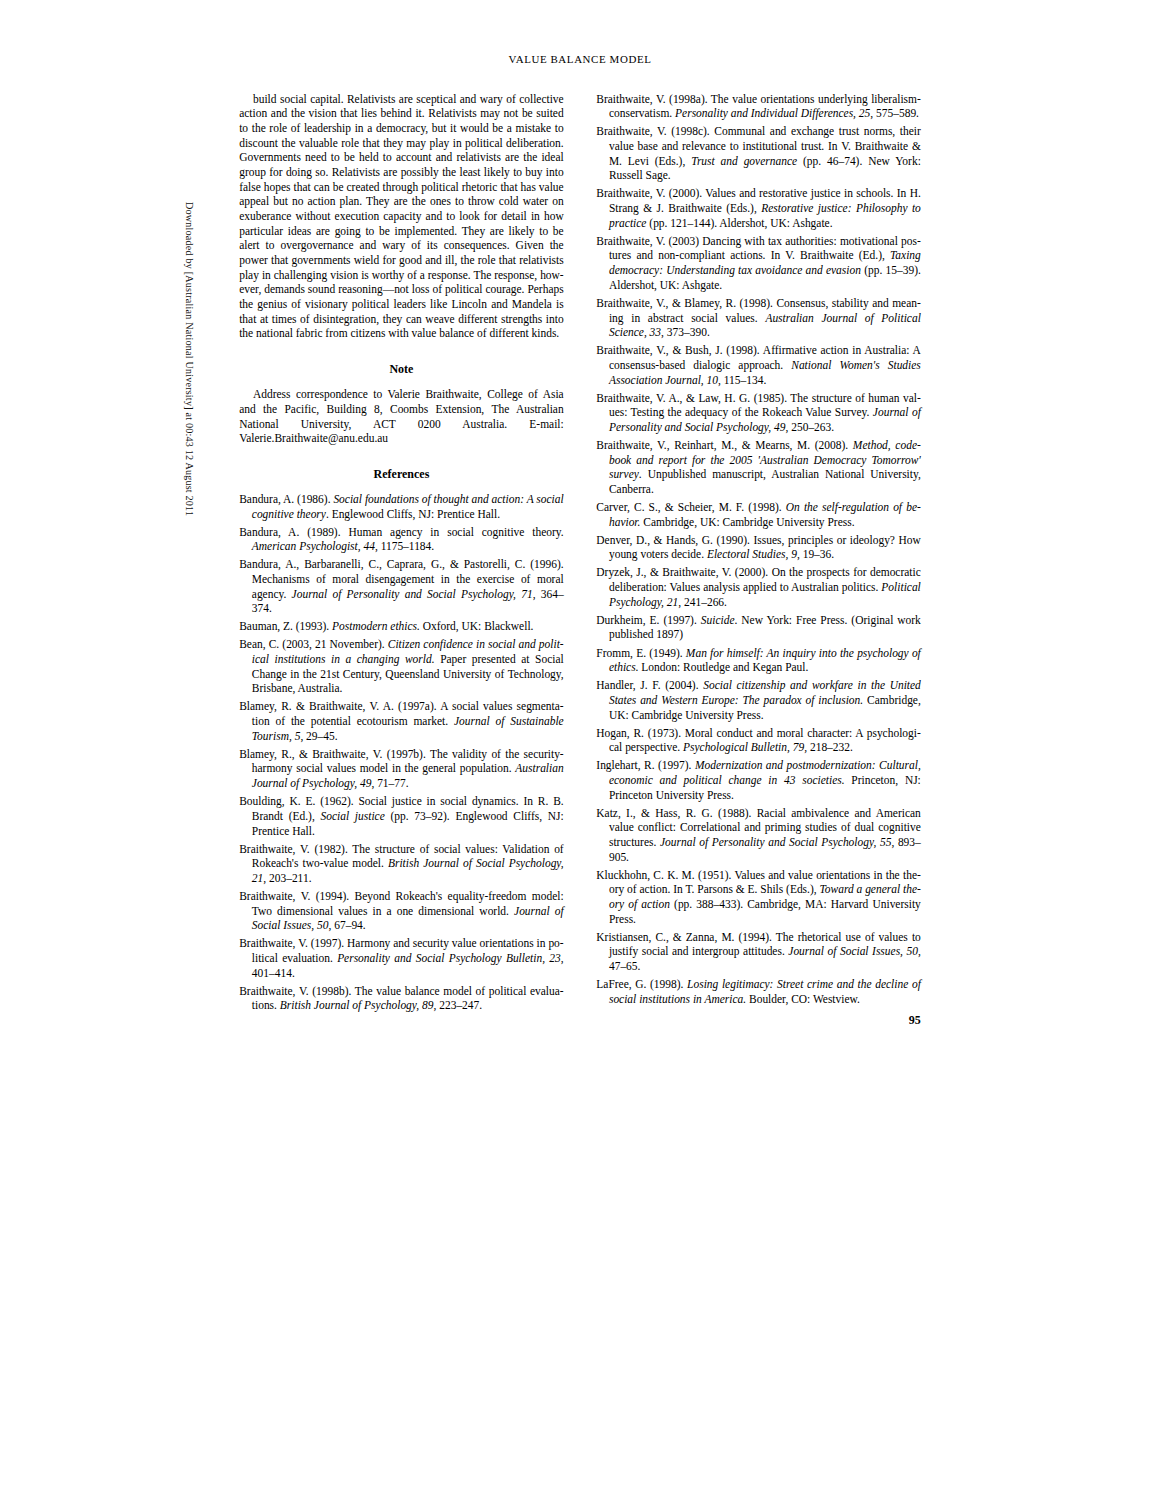Downloaded by [Australian National University] at 00:43 12 August 2011
VALUE BALANCE MODEL
build social capital. Relativists are sceptical and wary of collective action and the vision that lies behind it. Relativists may not be suited to the role of leadership in a democracy, but it would be a mistake to discount the valuable role that they may play in political deliberation. Governments need to be held to account and relativists are the ideal group for doing so. Relativists are possibly the least likely to buy into false hopes that can be created through political rhetoric that has value appeal but no action plan. They are the ones to throw cold water on exuberance without execution capacity and to look for detail in how particular ideas are going to be implemented. They are likely to be alert to overgovernance and wary of its consequences. Given the power that governments wield for good and ill, the role that relativists play in challenging vision is worthy of a response. The response, however, demands sound reasoning—not loss of political courage. Perhaps the genius of visionary political leaders like Lincoln and Mandela is that at times of disintegration, they can weave different strengths into the national fabric from citizens with value balance of different kinds.
Note
Address correspondence to Valerie Braithwaite, College of Asia and the Pacific, Building 8, Coombs Extension, The Australian National University, ACT 0200 Australia. E-mail: Valerie.Braithwaite@anu.edu.au
References
Bandura, A. (1986). Social foundations of thought and action: A social cognitive theory. Englewood Cliffs, NJ: Prentice Hall.
Bandura, A. (1989). Human agency in social cognitive theory. American Psychologist, 44, 1175–1184.
Bandura, A., Barbaranelli, C., Caprara, G., & Pastorelli, C. (1996). Mechanisms of moral disengagement in the exercise of moral agency. Journal of Personality and Social Psychology, 71, 364–374.
Bauman, Z. (1993). Postmodern ethics. Oxford, UK: Blackwell.
Bean, C. (2003, 21 November). Citizen confidence in social and political institutions in a changing world. Paper presented at Social Change in the 21st Century, Queensland University of Technology, Brisbane, Australia.
Blamey, R. & Braithwaite, V. A. (1997a). A social values segmentation of the potential ecotourism market. Journal of Sustainable Tourism, 5, 29–45.
Blamey, R., & Braithwaite, V. (1997b). The validity of the security-harmony social values model in the general population. Australian Journal of Psychology, 49, 71–77.
Boulding, K. E. (1962). Social justice in social dynamics. In R. B. Brandt (Ed.), Social justice (pp. 73–92). Englewood Cliffs, NJ: Prentice Hall.
Braithwaite, V. (1982). The structure of social values: Validation of Rokeach's two-value model. British Journal of Social Psychology, 21, 203–211.
Braithwaite, V. (1994). Beyond Rokeach's equality-freedom model: Two dimensional values in a one dimensional world. Journal of Social Issues, 50, 67–94.
Braithwaite, V. (1997). Harmony and security value orientations in political evaluation. Personality and Social Psychology Bulletin, 23, 401–414.
Braithwaite, V. (1998b). The value balance model of political evaluations. British Journal of Psychology, 89, 223–247.
Braithwaite, V. (1998a). The value orientations underlying liberalism-conservatism. Personality and Individual Differences, 25, 575–589.
Braithwaite, V. (1998c). Communal and exchange trust norms, their value base and relevance to institutional trust. In V. Braithwaite & M. Levi (Eds.), Trust and governance (pp. 46–74). New York: Russell Sage.
Braithwaite, V. (2000). Values and restorative justice in schools. In H. Strang & J. Braithwaite (Eds.), Restorative justice: Philosophy to practice (pp. 121–144). Aldershot, UK: Ashgate.
Braithwaite, V. (2003) Dancing with tax authorities: motivational postures and non-compliant actions. In V. Braithwaite (Ed.), Taxing democracy: Understanding tax avoidance and evasion (pp. 15–39). Aldershot, UK: Ashgate.
Braithwaite, V., & Blamey, R. (1998). Consensus, stability and meaning in abstract social values. Australian Journal of Political Science, 33, 373–390.
Braithwaite, V., & Bush, J. (1998). Affirmative action in Australia: A consensus-based dialogic approach. National Women's Studies Association Journal, 10, 115–134.
Braithwaite, V. A., & Law, H. G. (1985). The structure of human values: Testing the adequacy of the Rokeach Value Survey. Journal of Personality and Social Psychology, 49, 250–263.
Braithwaite, V., Reinhart, M., & Mearns, M. (2008). Method, codebook and report for the 2005 'Australian Democracy Tomorrow' survey. Unpublished manuscript, Australian National University, Canberra.
Carver, C. S., & Scheier, M. F. (1998). On the self-regulation of behavior. Cambridge, UK: Cambridge University Press.
Denver, D., & Hands, G. (1990). Issues, principles or ideology? How young voters decide. Electoral Studies, 9, 19–36.
Dryzek, J., & Braithwaite, V. (2000). On the prospects for democratic deliberation: Values analysis applied to Australian politics. Political Psychology, 21, 241–266.
Durkheim, E. (1997). Suicide. New York: Free Press. (Original work published 1897)
Fromm, E. (1949). Man for himself: An inquiry into the psychology of ethics. London: Routledge and Kegan Paul.
Handler, J. F. (2004). Social citizenship and workfare in the United States and Western Europe: The paradox of inclusion. Cambridge, UK: Cambridge University Press.
Hogan, R. (1973). Moral conduct and moral character: A psychological perspective. Psychological Bulletin, 79, 218–232.
Inglehart, R. (1997). Modernization and postmodernization: Cultural, economic and political change in 43 societies. Princeton, NJ: Princeton University Press.
Katz, I., & Hass, R. G. (1988). Racial ambivalence and American value conflict: Correlational and priming studies of dual cognitive structures. Journal of Personality and Social Psychology, 55, 893–905.
Kluckhohn, C. K. M. (1951). Values and value orientations in the theory of action. In T. Parsons & E. Shils (Eds.), Toward a general theory of action (pp. 388–433). Cambridge, MA: Harvard University Press.
Kristiansen, C., & Zanna, M. (1994). The rhetorical use of values to justify social and intergroup attitudes. Journal of Social Issues, 50, 47–65.
LaFree, G. (1998). Losing legitimacy: Street crime and the decline of social institutions in America. Boulder, CO: Westview.
95